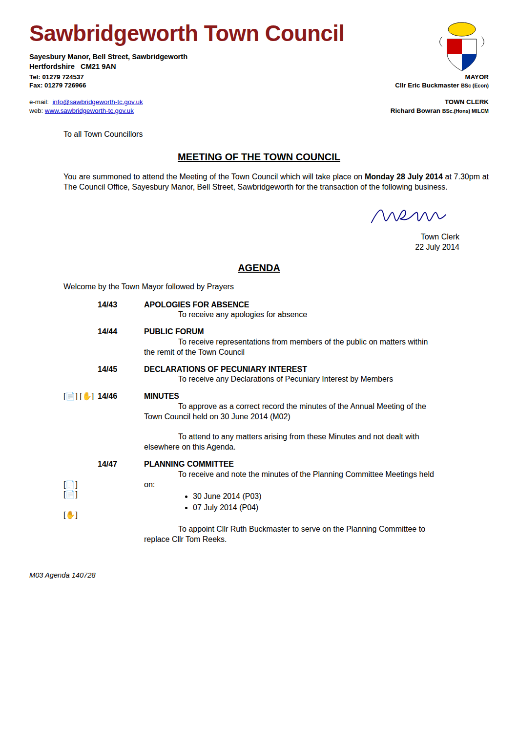Sawbridgeworth Town Council
Sayesbury Manor, Bell Street, Sawbridgeworth
Hertfordshire CM21 9AN
| Tel: 01279 724537 | MAYOR |
| Fax: 01279 726966 | Cllr Eric Buckmaster BSc (Econ) |
| e-mail: info@sawbridgeworth-tc.gov.uk | TOWN CLERK |
| web: www.sawbridgeworth-tc.gov.uk | Richard Bowran BSc.(Hons) MILCM |
To all Town Councillors
MEETING OF THE TOWN COUNCIL
You are summoned to attend the Meeting of the Town Council which will take place on Monday 28 July 2014 at 7.30pm at The Council Office, Sayesbury Manor, Bell Street, Sawbridgeworth for the transaction of the following business.
Town Clerk
22 July 2014
AGENDA
Welcome by the Town Mayor followed by Prayers
| | 14/43 | APOLOGIES FOR ABSENCE To receive any apologies for absence |
| | 14/44 | PUBLIC FORUM To receive representations from members of the public on matters within the remit of the Town Council |
| | 14/45 | DECLARATIONS OF PECUNIARY INTEREST To receive any Declarations of Pecuniary Interest by Members |
| [ 📄 ] [ ✋ ] | 14/46 | MINUTES To approve as a correct record the minutes of the Annual Meeting of the Town Council held on 30 June 2014 (M02) To attend to any matters arising from these Minutes and not dealt with elsewhere on this Agenda. |
| [ 📄 ] [ 📄 ] [ ✋ ] | 14/47 | PLANNING COMMITTEE To receive and note the minutes of the Planning Committee Meetings held on: 30 June 2014 (P03) 07 July 2014 (P04) To appoint Cllr Ruth Buckmaster to serve on the Planning Committee to replace Cllr Tom Reeks. |
M03 Agenda 140728